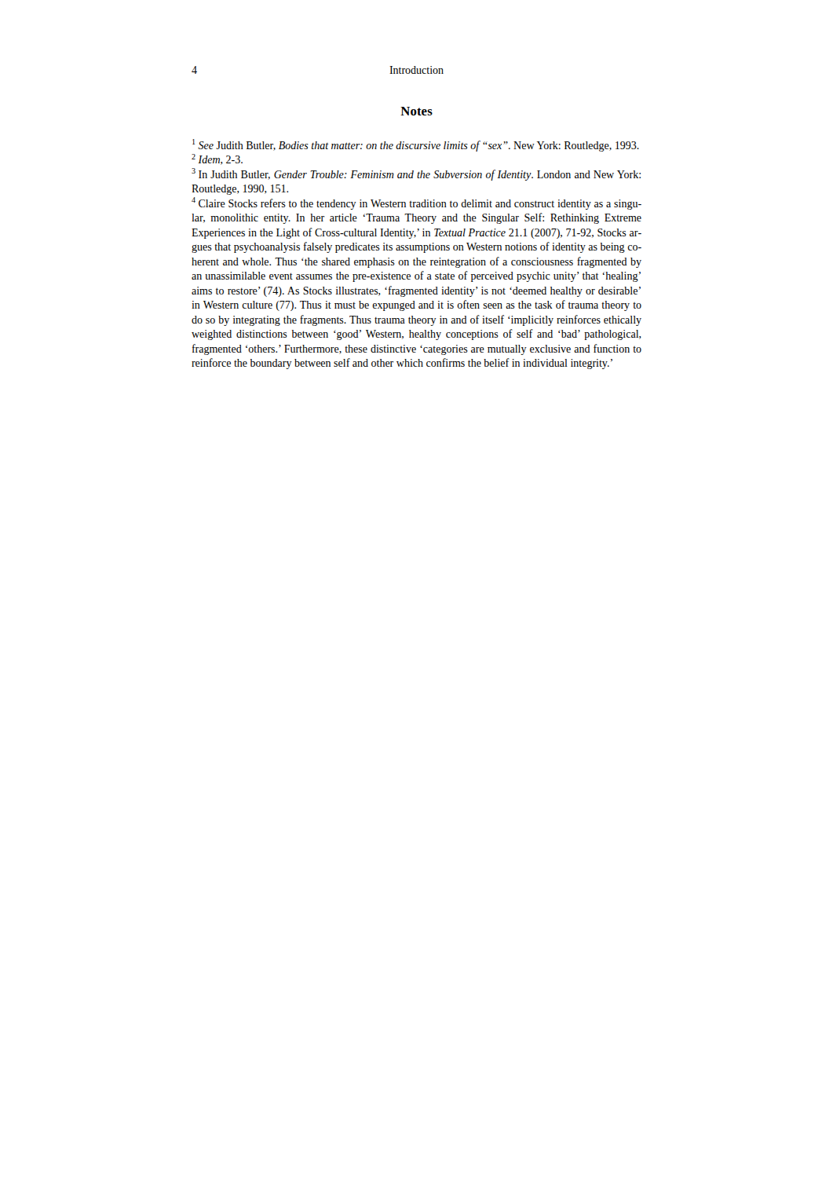4 Introduction
Notes
1See Judith Butler, Bodies that matter: on the discursive limits of “sex”. New York: Routledge, 1993.
2Idem, 2-3.
3In Judith Butler, Gender Trouble: Feminism and the Subversion of Identity. London and New York: Routledge, 1990, 151.
4Claire Stocks refers to the tendency in Western tradition to delimit and construct identity as a singular, monolithic entity. In her article ‘Trauma Theory and the Singular Self: Rethinking Extreme Experiences in the Light of Cross-cultural Identity,’ in Textual Practice 21.1 (2007), 71-92, Stocks argues that psychoanalysis falsely predicates its assumptions on Western notions of identity as being coherent and whole. Thus ‘the shared emphasis on the reintegration of a consciousness fragmented by an unassimilable event assumes the pre-existence of a state of perceived psychic unity’ that ‘healing’ aims to restore’ (74). As Stocks illustrates, ‘fragmented identity’ is not ‘deemed healthy or desirable’ in Western culture (77). Thus it must be expunged and it is often seen as the task of trauma theory to do so by integrating the fragments. Thus trauma theory in and of itself ‘implicitly reinforces ethically weighted distinctions between ‘good’ Western, healthy conceptions of self and ‘bad’ pathological, fragmented ‘others.’ Furthermore, these distinctive ‘categories are mutually exclusive and function to reinforce the boundary between self and other which confirms the belief in individual integrity.’